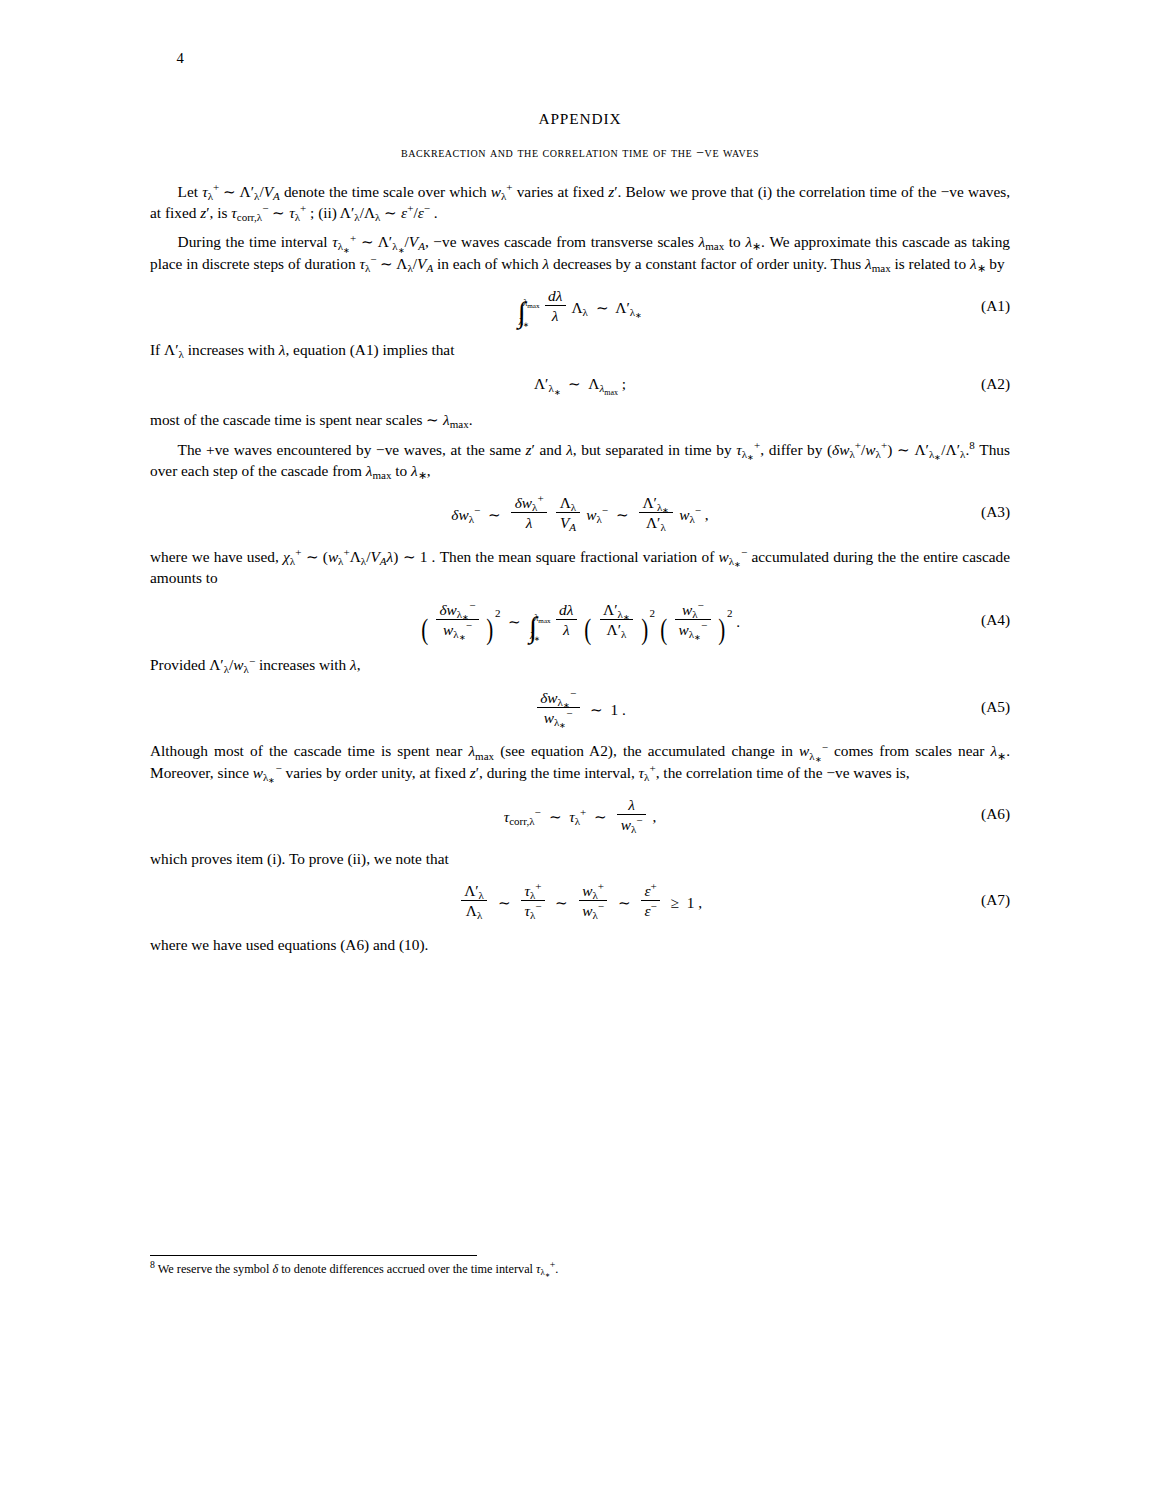4
APPENDIX
backreaction and the correlation time of the −ve waves
Let τλ+ ∼ Λ′λ/VA denote the time scale over which wλ+ varies at fixed z′. Below we prove that (i) the correlation time of the −ve waves, at fixed z′, is τcorr,λ− ∼ τλ+ ; (ii) Λ′λ/Λλ ∼ ε+/ε− .
During the time interval τλ∗+ ∼ Λ′λ∗/VA, −ve waves cascade from transverse scales λmax to λ∗. We approximate this cascade as taking place in discrete steps of duration τλ− ∼ Λλ/VA in each of which λ decreases by a constant factor of order unity. Thus λmax is related to λ∗ by
∫λmax λ∗ dλ λ Λλ ∼ Λ′λ∗ (A1)
If Λ′λ increases with λ, equation (A1) implies that
Λ′λ∗ ∼ Λλmax ; (A2)
most of the cascade time is spent near scales ∼ λmax.
The +ve waves encountered by −ve waves, at the same z′ and λ, but separated in time by τλ∗+, differ by (δwλ+/wλ+) ∼ Λ′λ∗/Λ′λ.8 Thus over each step of the cascade from λmax to λ∗,
δwλ− ∼ δwλ+λ Λλ VA wλ− ∼ Λ′λ∗Λ′λ wλ− , (A3)
where we have used, χλ+ ∼ (wλ+Λλ/VAλ) ∼ 1 . Then the mean square fractional variation of wλ∗− accumulated during the the entire cascade amounts to
( δwλ∗−wλ∗− ) 2 ∼ ∫λmax λ∗ dλ λ ( Λ′λ∗Λ′λ ) 2 ( wλ−wλ∗− ) 2 . (A4)
Provided Λ′λ/wλ− increases with λ,
δwλ∗−wλ∗− ∼ 1 . (A5)
Although most of the cascade time is spent near λmax (see equation A2), the accumulated change in wλ∗− comes from scales near λ∗. Moreover, since wλ∗− varies by order unity, at fixed z′, during the time interval, τλ+, the correlation time of the −ve waves is,
τcorr,λ− ∼ τλ+ ∼ λwλ− , (A6)
which proves item (i). To prove (ii), we note that
Λ′λ Λλ ∼ τλ+τλ− ∼ wλ+wλ− ∼ ε+ε− ≥ 1 , (A7)
where we have used equations (A6) and (10).
8 We reserve the symbol δ to denote differences accrued over the time interval τλ∗+.